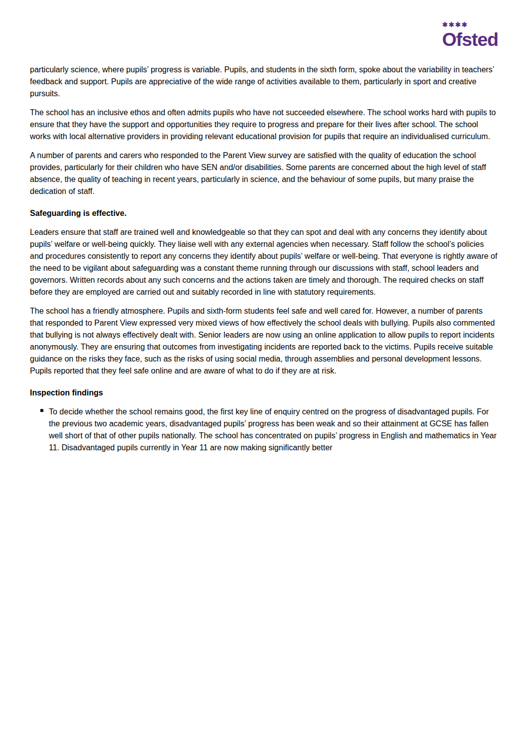✱✱✱✱Ofsted
particularly science, where pupils’ progress is variable. Pupils, and students in the sixth form, spoke about the variability in teachers’ feedback and support. Pupils are appreciative of the wide range of activities available to them, particularly in sport and creative pursuits.
The school has an inclusive ethos and often admits pupils who have not succeeded elsewhere. The school works hard with pupils to ensure that they have the support and opportunities they require to progress and prepare for their lives after school. The school works with local alternative providers in providing relevant educational provision for pupils that require an individualised curriculum.
A number of parents and carers who responded to the Parent View survey are satisfied with the quality of education the school provides, particularly for their children who have SEN and/or disabilities. Some parents are concerned about the high level of staff absence, the quality of teaching in recent years, particularly in science, and the behaviour of some pupils, but many praise the dedication of staff.
Safeguarding is effective.
Leaders ensure that staff are trained well and knowledgeable so that they can spot and deal with any concerns they identify about pupils’ welfare or well-being quickly. They liaise well with any external agencies when necessary. Staff follow the school’s policies and procedures consistently to report any concerns they identify about pupils’ welfare or well-being. That everyone is rightly aware of the need to be vigilant about safeguarding was a constant theme running through our discussions with staff, school leaders and governors. Written records about any such concerns and the actions taken are timely and thorough. The required checks on staff before they are employed are carried out and suitably recorded in line with statutory requirements.
The school has a friendly atmosphere. Pupils and sixth-form students feel safe and well cared for. However, a number of parents that responded to Parent View expressed very mixed views of how effectively the school deals with bullying. Pupils also commented that bullying is not always effectively dealt with. Senior leaders are now using an online application to allow pupils to report incidents anonymously. They are ensuring that outcomes from investigating incidents are reported back to the victims. Pupils receive suitable guidance on the risks they face, such as the risks of using social media, through assemblies and personal development lessons. Pupils reported that they feel safe online and are aware of what to do if they are at risk.
Inspection findings
To decide whether the school remains good, the first key line of enquiry centred on the progress of disadvantaged pupils. For the previous two academic years, disadvantaged pupils’ progress has been weak and so their attainment at GCSE has fallen well short of that of other pupils nationally. The school has concentrated on pupils’ progress in English and mathematics in Year 11. Disadvantaged pupils currently in Year 11 are now making significantly better